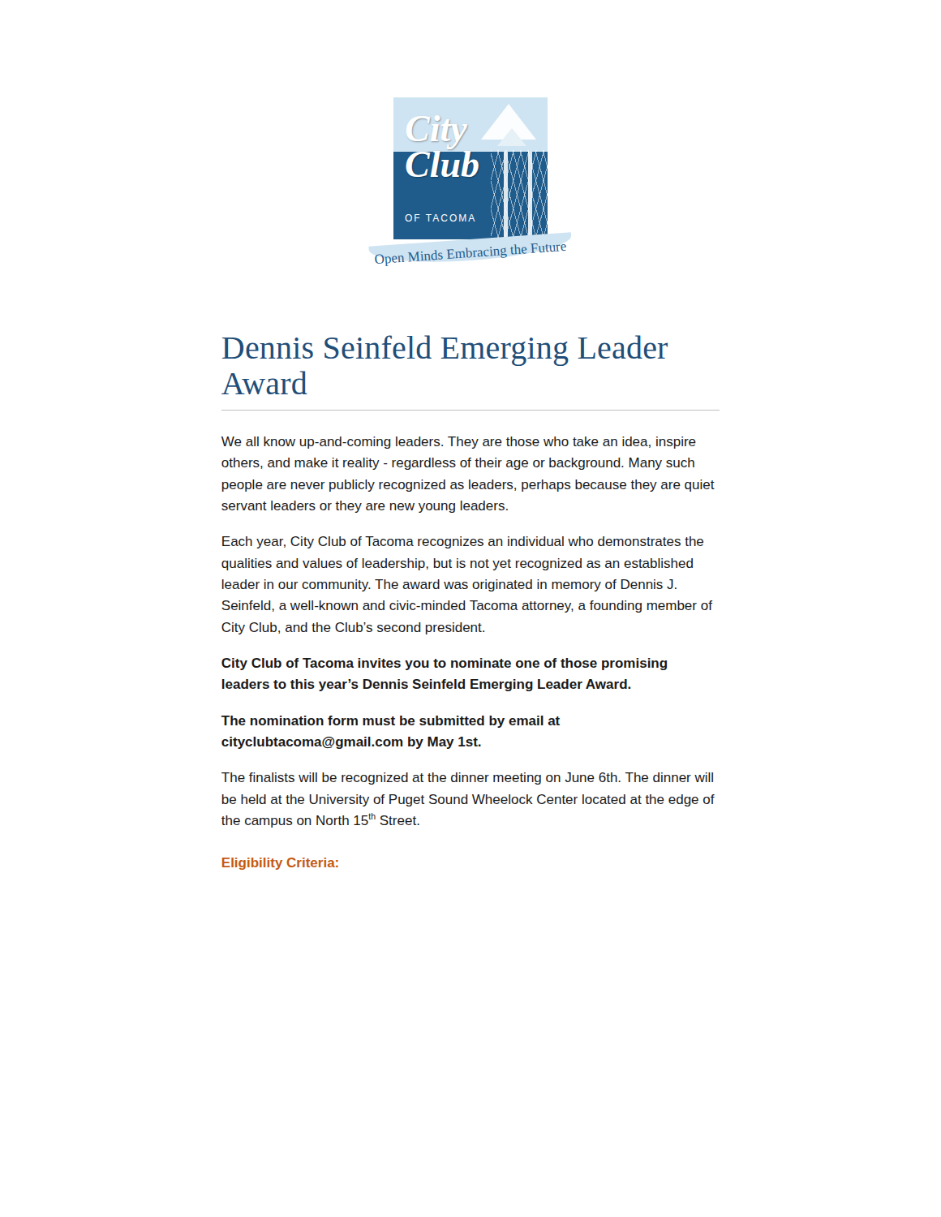City Club
OF TACOMA
Open Minds Embracing the Future
Dennis Seinfeld Emerging Leader Award
We all know up-and-coming leaders. They are those who take an idea, inspire others, and make it reality - regardless of their age or background. Many such people are never publicly recognized as leaders, perhaps because they are quiet servant leaders or they are new young leaders.
Each year, City Club of Tacoma recognizes an individual who demonstrates the qualities and values of leadership, but is not yet recognized as an established leader in our community. The award was originated in memory of Dennis J. Seinfeld, a well-known and civic-minded Tacoma attorney, a founding member of City Club, and the Club’s second president.
City Club of Tacoma invites you to nominate one of those promising leaders to this year’s Dennis Seinfeld Emerging Leader Award.
The nomination form must be submitted by email at cityclubtacoma@gmail.com by May 1st.
The finalists will be recognized at the dinner meeting on June 6th. The dinner will be held at the University of Puget Sound Wheelock Center located at the edge of the campus on North 15th Street.
Eligibility Criteria: